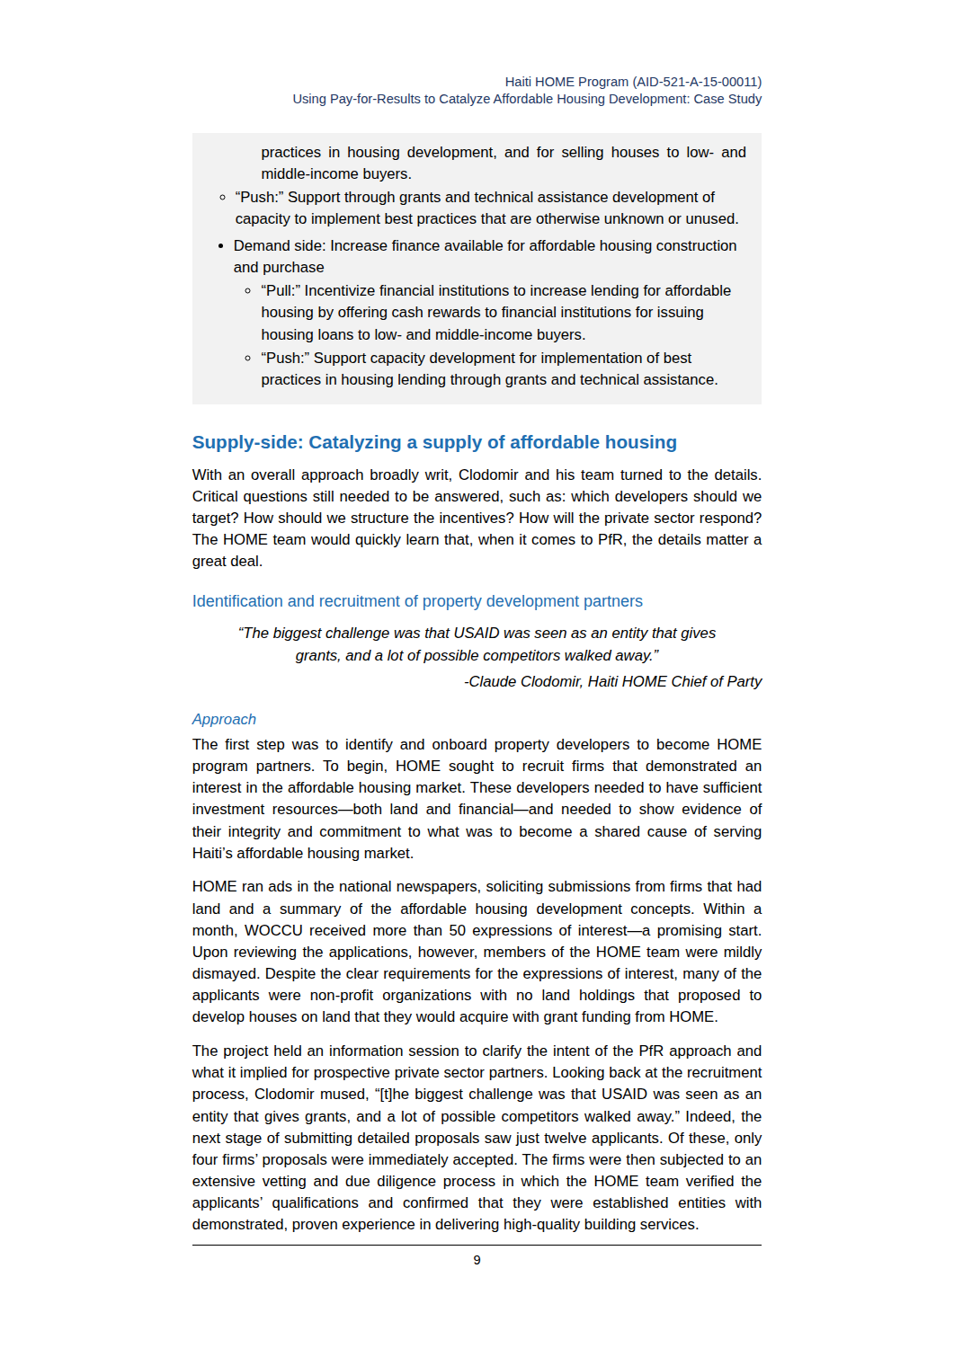Haiti HOME Program (AID-521-A-15-00011) Using Pay-for-Results to Catalyze Affordable Housing Development: Case Study
practices in housing development, and for selling houses to low- and middle-income buyers.
“Push:” Support through grants and technical assistance development of capacity to implement best practices that are otherwise unknown or unused.
Demand side: Increase finance available for affordable housing construction and purchase
“Pull:” Incentivize financial institutions to increase lending for affordable housing by offering cash rewards to financial institutions for issuing housing loans to low- and middle-income buyers.
“Push:” Support capacity development for implementation of best practices in housing lending through grants and technical assistance.
Supply-side: Catalyzing a supply of affordable housing
With an overall approach broadly writ, Clodomir and his team turned to the details. Critical questions still needed to be answered, such as: which developers should we target? How should we structure the incentives? How will the private sector respond? The HOME team would quickly learn that, when it comes to PfR, the details matter a great deal.
Identification and recruitment of property development partners
“The biggest challenge was that USAID was seen as an entity that gives grants, and a lot of possible competitors walked away.”
-Claude Clodomir, Haiti HOME Chief of Party
Approach
The first step was to identify and onboard property developers to become HOME program partners. To begin, HOME sought to recruit firms that demonstrated an interest in the affordable housing market. These developers needed to have sufficient investment resources—both land and financial—and needed to show evidence of their integrity and commitment to what was to become a shared cause of serving Haiti’s affordable housing market.
HOME ran ads in the national newspapers, soliciting submissions from firms that had land and a summary of the affordable housing development concepts. Within a month, WOCCU received more than 50 expressions of interest—a promising start. Upon reviewing the applications, however, members of the HOME team were mildly dismayed. Despite the clear requirements for the expressions of interest, many of the applicants were non-profit organizations with no land holdings that proposed to develop houses on land that they would acquire with grant funding from HOME.
The project held an information session to clarify the intent of the PfR approach and what it implied for prospective private sector partners. Looking back at the recruitment process, Clodomir mused, “[t]he biggest challenge was that USAID was seen as an entity that gives grants, and a lot of possible competitors walked away.” Indeed, the next stage of submitting detailed proposals saw just twelve applicants. Of these, only four firms’ proposals were immediately accepted. The firms were then subjected to an extensive vetting and due diligence process in which the HOME team verified the applicants’ qualifications and confirmed that they were established entities with demonstrated, proven experience in delivering high-quality building services.
9